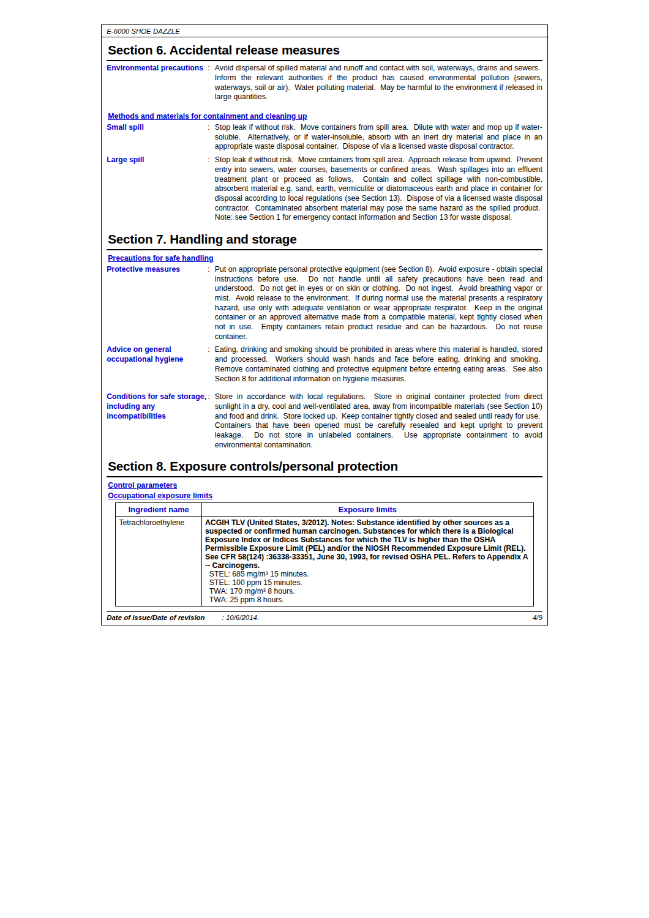E-6000 SHOE DAZZLE
Section 6. Accidental release measures
| Environmental precautions | : | Avoid dispersal of spilled material and runoff and contact with soil, waterways, drains and sewers. Inform the relevant authorities if the product has caused environmental pollution (sewers, waterways, soil or air). Water polluting material. May be harmful to the environment if released in large quantities. |
Methods and materials for containment and cleaning up
| Small spill | : | Stop leak if without risk. Move containers from spill area. Dilute with water and mop up if water-soluble. Alternatively, or if water-insoluble, absorb with an inert dry material and place in an appropriate waste disposal container. Dispose of via a licensed waste disposal contractor. |
| Large spill | : | Stop leak if without risk. Move containers from spill area. Approach release from upwind. Prevent entry into sewers, water courses, basements or confined areas. Wash spillages into an effluent treatment plant or proceed as follows. Contain and collect spillage with non-combustible, absorbent material e.g. sand, earth, vermiculite or diatomaceous earth and place in container for disposal according to local regulations (see Section 13). Dispose of via a licensed waste disposal contractor. Contaminated absorbent material may pose the same hazard as the spilled product. Note: see Section 1 for emergency contact information and Section 13 for waste disposal. |
Section 7. Handling and storage
Precautions for safe handling
| Protective measures | : | Put on appropriate personal protective equipment (see Section 8). Avoid exposure - obtain special instructions before use. Do not handle until all safety precautions have been read and understood. Do not get in eyes or on skin or clothing. Do not ingest. Avoid breathing vapor or mist. Avoid release to the environment. If during normal use the material presents a respiratory hazard, use only with adequate ventilation or wear appropriate respirator. Keep in the original container or an approved alternative made from a compatible material, kept tightly closed when not in use. Empty containers retain product residue and can be hazardous. Do not reuse container. |
| Advice on general occupational hygiene | : | Eating, drinking and smoking should be prohibited in areas where this material is handled, stored and processed. Workers should wash hands and face before eating, drinking and smoking. Remove contaminated clothing and protective equipment before entering eating areas. See also Section 8 for additional information on hygiene measures. |
| Conditions for safe storage, including any incompatibilities | : | Store in accordance with local regulations. Store in original container protected from direct sunlight in a dry, cool and well-ventilated area, away from incompatible materials (see Section 10) and food and drink. Store locked up. Keep container tightly closed and sealed until ready for use. Containers that have been opened must be carefully resealed and kept upright to prevent leakage. Do not store in unlabeled containers. Use appropriate containment to avoid environmental contamination. |
Section 8. Exposure controls/personal protection
Control parameters
Occupational exposure limits
| Ingredient name | Exposure limits |
| --- | --- |
| Tetrachloroethylene | ACGIH TLV (United States, 3/2012). Notes: Substance identified by other sources as a suspected or confirmed human carcinogen. Substances for which there is a Biological Exposure Index or Indices Substances for which the TLV is higher than the OSHA Permissible Exposure Limit (PEL) and/or the NIOSH Recommended Exposure Limit (REL). See CFR 58(124) :36338-33351, June 30, 1993, for revised OSHA PEL. Refers to Appendix A -- Carcinogens. STEL: 685 mg/m³ 15 minutes. STEL: 100 ppm 15 minutes. TWA: 170 mg/m³ 8 hours. TWA: 25 ppm 8 hours. |
Date of issue/Date of revision : 10/6/2014. 4/9